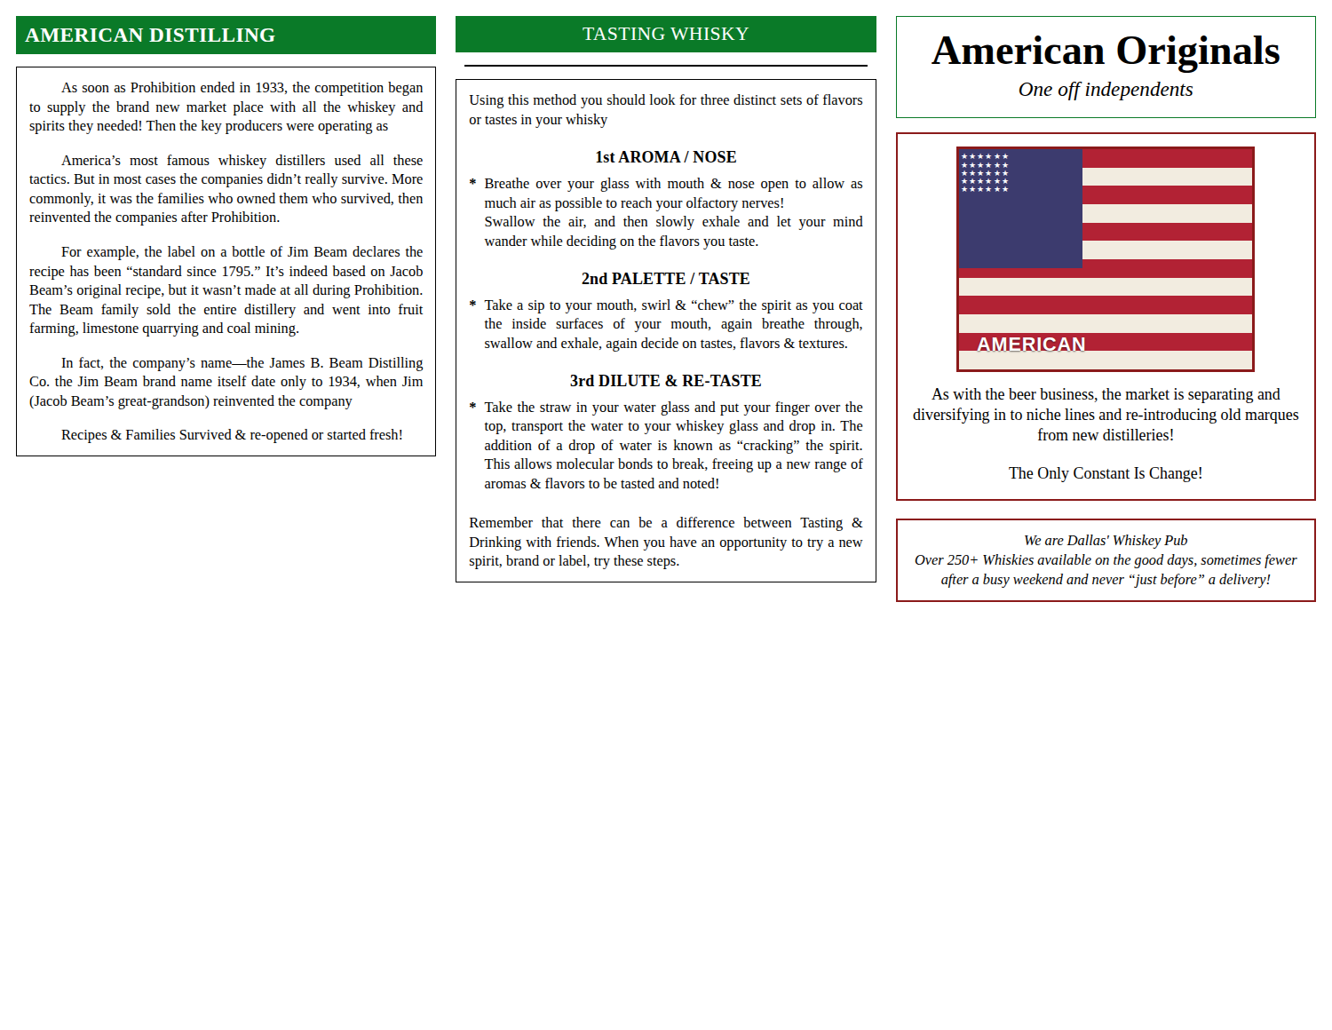AMERICAN DISTILLING
As soon as Prohibition ended in 1933, the competition began to supply the brand new market place with all the whiskey and spirits they needed! Then the key producers were operating as
America’s most famous whiskey distillers used all these tactics. But in most cases the companies didn’t really survive. More commonly, it was the families who owned them who survived, then reinvented the companies after Prohibition.
For example, the label on a bottle of Jim Beam declares the recipe has been “standard since 1795.” It’s indeed based on Jacob Beam’s original recipe, but it wasn’t made at all during Prohibition. The Beam family sold the entire distillery and went into fruit farming, limestone quarrying and coal mining.
In fact, the company’s name—the James B. Beam Distilling Co. the Jim Beam brand name itself date only to 1934, when Jim (Jacob Beam’s great-grandson) reinvented the company
Recipes & Families Survived & re-opened or started fresh!
TASTING WHISKY
Using this method you should look for three distinct sets of flavors or tastes in your whisky
1st AROMA / NOSE
*
Breathe over your glass with mouth & nose open to allow as much air as possible to reach your olfactory nerves!
Swallow the air, and then slowly exhale and let your mind wander while deciding on the flavors you taste.
2nd PALETTE / TASTE
*
Take a sip to your mouth, swirl & “chew” the spirit as you coat the inside surfaces of your mouth, again breathe through, swallow and exhale, again decide on tastes, flavors & textures.
3rd DILUTE & RE-TASTE
*
Take the straw in your water glass and put your finger over the top, transport the water to your whiskey glass and drop in. The addition of a drop of water is known as “cracking” the spirit. This allows molecular bonds to break, freeing up a new range of aromas & flavors to be tasted and noted!
Remember that there can be a difference between Tasting & Drinking with friends. When you have an opportunity to try a new spirit, brand or label, try these steps.
American Originals
One off independents
★★★★★★
★★★★★★
★★★★★★
★★★★★★
★★★★★★
AMERICAN
As with the beer business, the market is separating and diversifying in to niche lines and re-introducing old marques from new distilleries!
The Only Constant Is Change!
We are Dallas' Whiskey Pub
Over 250+ Whiskies available on the good days, sometimes fewer after a busy weekend and never “just before” a delivery!